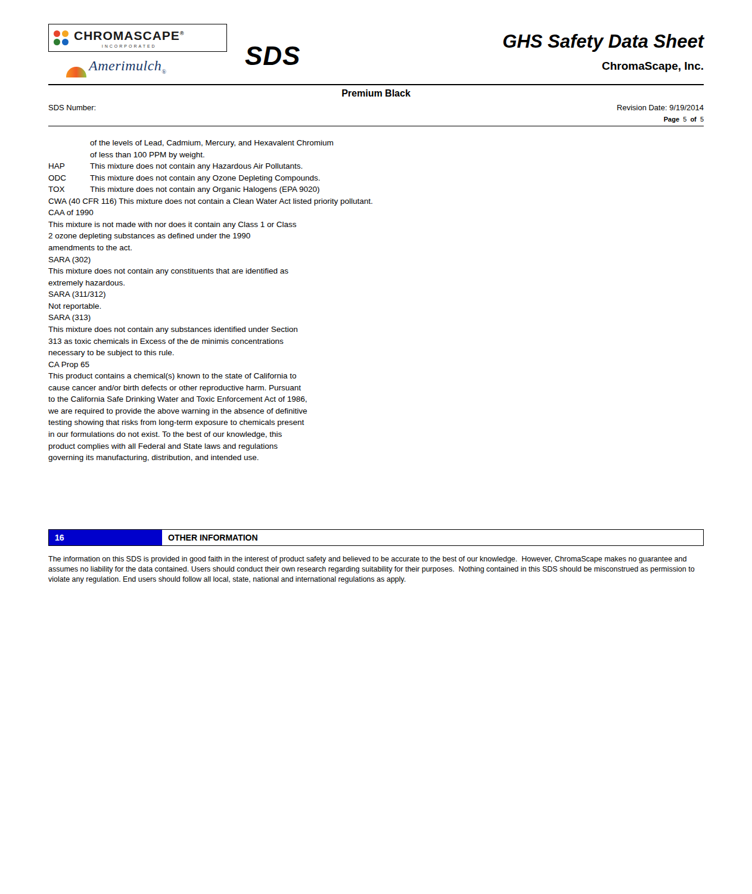CHROMASCAPE®
INCORPORATED
Amerimulch®
SDS
GHS Safety Data Sheet
ChromaScape, Inc.
Premium Black
SDS Number: Revision Date: 9/19/2014
Page 5 of 5
of the levels of Lead, Cadmium, Mercury, and Hexavalent Chromium
of less than 100 PPM by weight.
HAP This mixture does not contain any Hazardous Air Pollutants.
ODC This mixture does not contain any Ozone Depleting Compounds.
TOX This mixture does not contain any Organic Halogens (EPA 9020)
CWA (40 CFR 116) This mixture does not contain a Clean Water Act listed priority pollutant.
CAA of 1990
This mixture is not made with nor does it contain any Class 1 or Class
2 ozone depleting substances as defined under the 1990
amendments to the act.
SARA (302)
This mixture does not contain any constituents that are identified as
extremely hazardous.
SARA (311/312)
Not reportable.
SARA (313)
This mixture does not contain any substances identified under Section
313 as toxic chemicals in Excess of the de minimis concentrations
necessary to be subject to this rule.
CA Prop 65
This product contains a chemical(s) known to the state of California to
cause cancer and/or birth defects or other reproductive harm. Pursuant
to the California Safe Drinking Water and Toxic Enforcement Act of 1986,
we are required to provide the above warning in the absence of definitive
testing showing that risks from long-term exposure to chemicals present
in our formulations do not exist. To the best of our knowledge, this
product complies with all Federal and State laws and regulations
governing its manufacturing, distribution, and intended use.
16
OTHER INFORMATION
The information on this SDS is provided in good faith in the interest of product safety and believed to be accurate to the best of our knowledge. However, ChromaScape makes no guarantee and assumes no liability for the data contained. Users should conduct their own research regarding suitability for their purposes. Nothing contained in this SDS should be misconstrued as permission to violate any regulation. End users should follow all local, state, national and international regulations as apply.